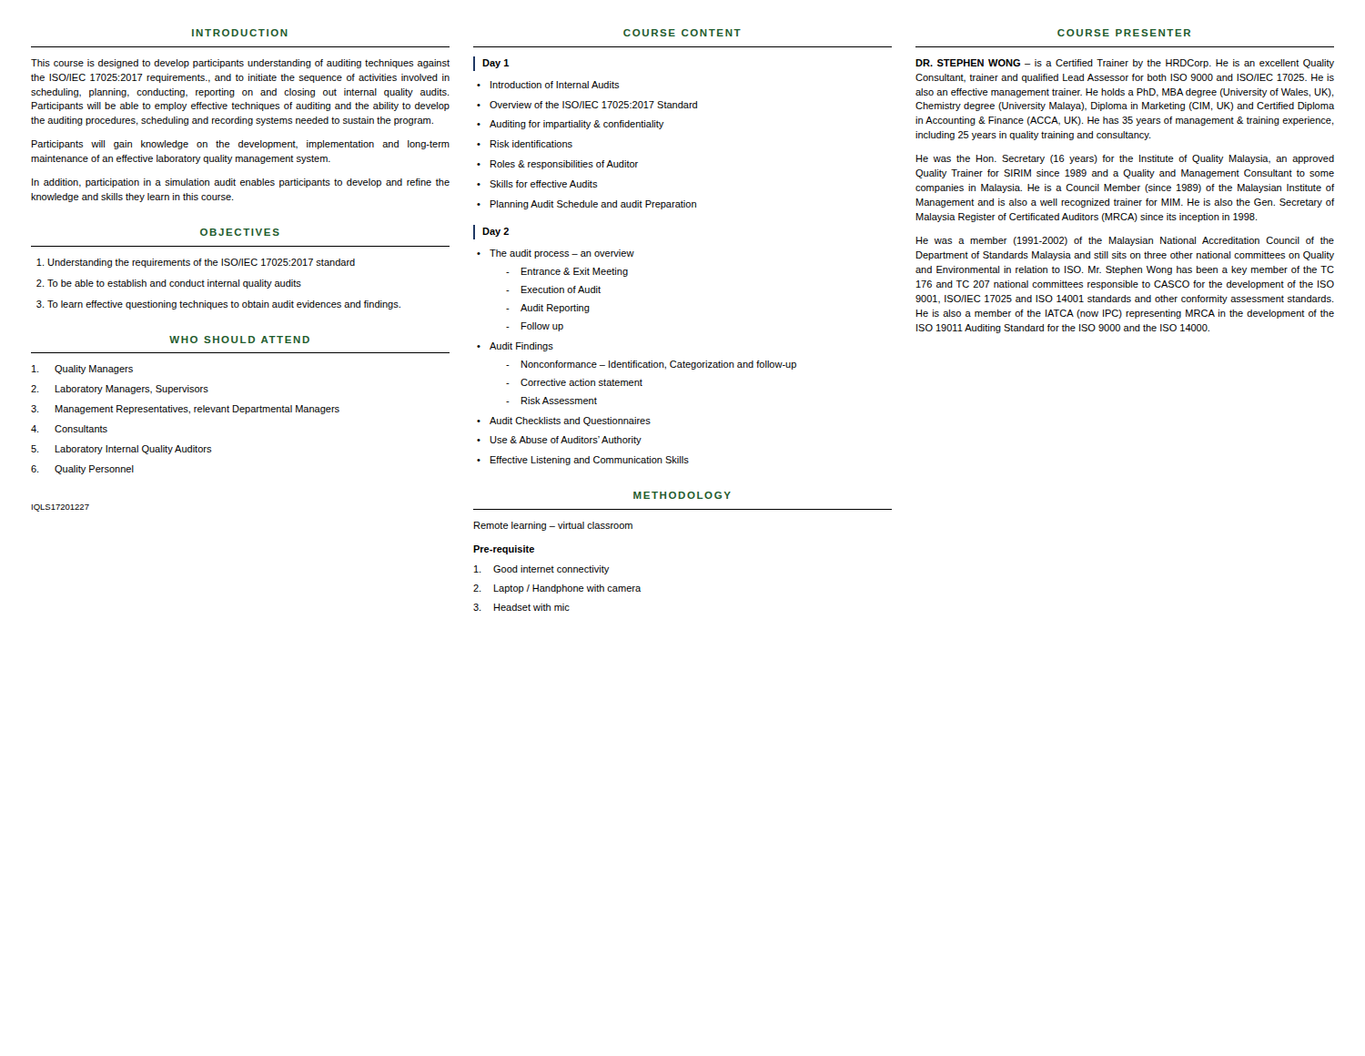Introduction
This course is designed to develop participants understanding of auditing techniques against the ISO/IEC 17025:2017 requirements., and to initiate the sequence of activities involved in scheduling, planning, conducting, reporting on and closing out internal quality audits. Participants will be able to employ effective techniques of auditing and the ability to develop the auditing procedures, scheduling and recording systems needed to sustain the program.
Participants will gain knowledge on the development, implementation and long-term maintenance of an effective laboratory quality management system.
In addition, participation in a simulation audit enables participants to develop and refine the knowledge and skills they learn in this course.
Objectives
Understanding the requirements of the ISO/IEC 17025:2017 standard
To be able to establish and conduct internal quality audits
To learn effective questioning techniques to obtain audit evidences and findings.
Who Should Attend
1. Quality Managers
2. Laboratory Managers, Supervisors
3. Management Representatives, relevant Departmental Managers
4. Consultants
5. Laboratory Internal Quality Auditors
6. Quality Personnel
IQLS17201227
Course Content
Day 1
Introduction of Internal Audits
Overview of the ISO/IEC 17025:2017 Standard
Auditing for impartiality & confidentiality
Risk identifications
Roles & responsibilities of Auditor
Skills for effective Audits
Planning Audit Schedule and audit Preparation
Day 2
The audit process – an overview
Entrance & Exit Meeting
Execution of Audit
Audit Reporting
Follow up
Audit Findings
Nonconformance – Identification, Categorization and follow-up
Corrective action statement
Risk Assessment
Audit Checklists and Questionnaires
Use & Abuse of Auditors’ Authority
Effective Listening and Communication Skills
Methodology
Remote learning – virtual classroom
Pre-requisite
1. Good internet connectivity
2. Laptop / Handphone with camera
3. Headset with mic
Course Presenter
DR. STEPHEN WONG – is a Certified Trainer by the HRDCorp. He is an excellent Quality Consultant, trainer and qualified Lead Assessor for both ISO 9000 and ISO/IEC 17025. He is also an effective management trainer. He holds a PhD, MBA degree (University of Wales, UK), Chemistry degree (University Malaya), Diploma in Marketing (CIM, UK) and Certified Diploma in Accounting & Finance (ACCA, UK). He has 35 years of management & training experience, including 25 years in quality training and consultancy.
He was the Hon. Secretary (16 years) for the Institute of Quality Malaysia, an approved Quality Trainer for SIRIM since 1989 and a Quality and Management Consultant to some companies in Malaysia. He is a Council Member (since 1989) of the Malaysian Institute of Management and is also a well recognized trainer for MIM. He is also the Gen. Secretary of Malaysia Register of Certificated Auditors (MRCA) since its inception in 1998.
He was a member (1991-2002) of the Malaysian National Accreditation Council of the Department of Standards Malaysia and still sits on three other national committees on Quality and Environmental in relation to ISO. Mr. Stephen Wong has been a key member of the TC 176 and TC 207 national committees responsible to CASCO for the development of the ISO 9001, ISO/IEC 17025 and ISO 14001 standards and other conformity assessment standards. He is also a member of the IATCA (now IPC) representing MRCA in the development of the ISO 19011 Auditing Standard for the ISO 9000 and the ISO 14000.